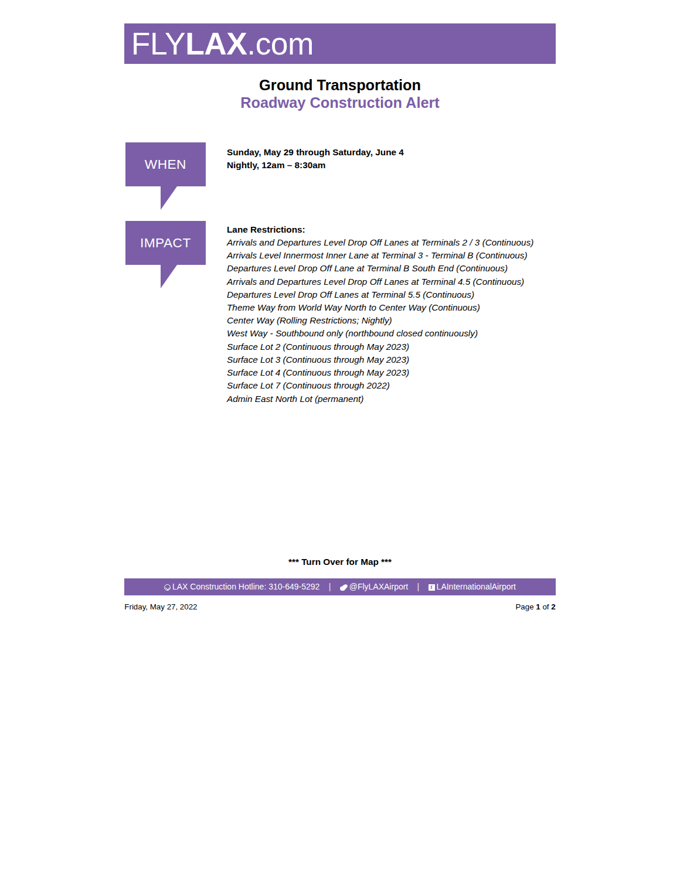FLY LAX.com
Ground Transportation
Roadway Construction Alert
WHEN
Sunday, May 29 through Saturday, June 4
Nightly, 12am – 8:30am
IMPACT
Lane Restrictions:
Arrivals and Departures Level Drop Off Lanes at Terminals 2 / 3 (Continuous)
Arrivals Level Innermost Inner Lane at Terminal 3 - Terminal B (Continuous)
Departures Level Drop Off Lane at Terminal B South End (Continuous)
Arrivals and Departures Level Drop Off Lanes at Terminal 4.5 (Continuous)
Departures Level Drop Off Lanes at Terminal 5.5 (Continuous)
Theme Way from World Way North to Center Way (Continuous)
Center Way (Rolling Restrictions; Nightly)
West Way - Southbound only (northbound closed continuously)
Surface Lot 2 (Continuous through May 2023)
Surface Lot 3 (Continuous through May 2023)
Surface Lot 4 (Continuous through May 2023)
Surface Lot 7 (Continuous through 2022)
Admin East North Lot (permanent)
*** Turn Over for Map ***
LAX Construction Hotline: 310-649-5292 | @FlyLAXAirport | f LAInternationalAirport
Friday, May 27, 2022
Page 1 of 2